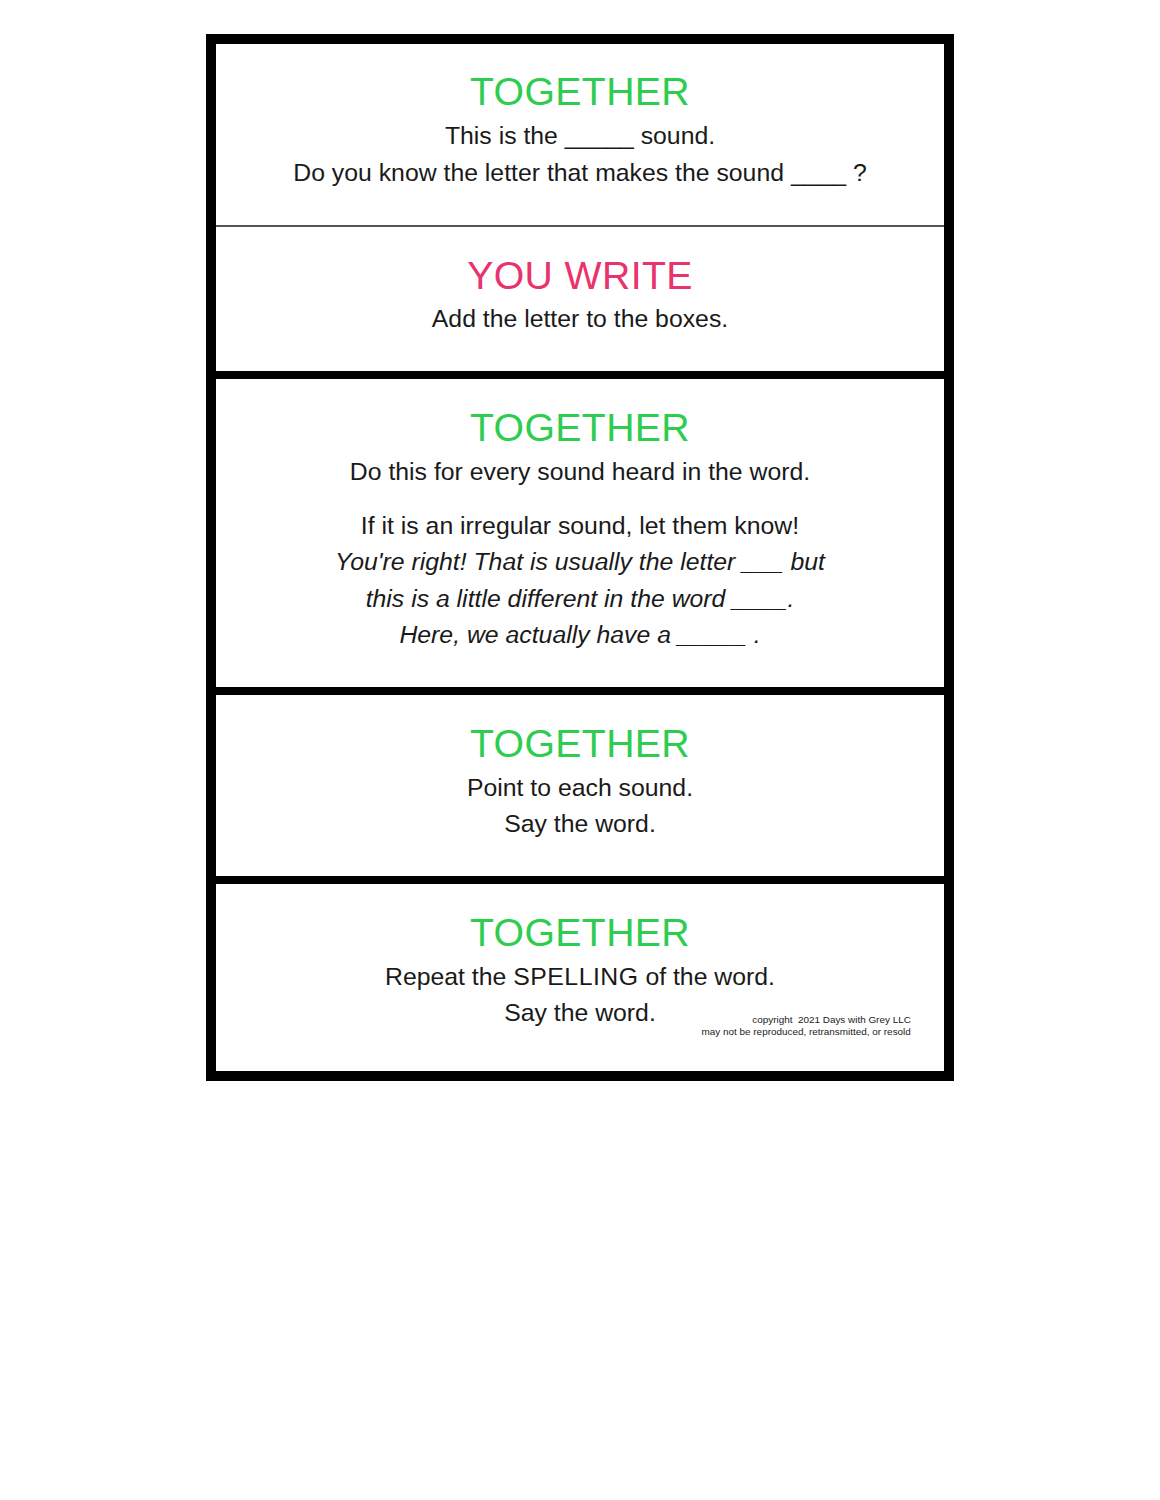TOGETHER
This is the _____ sound.
Do you know the letter that makes the sound ____ ?
YOU WRITE
Add the letter to the boxes.
TOGETHER
Do this for every sound heard in the word.
If it is an irregular sound, let them know!
You're right! That is usually the letter ___ but
this is a little different in the word ____.
Here, we actually have a _____ .
TOGETHER
Point to each sound.
Say the word.
TOGETHER
Repeat the SPELLING of the word.
Say the word.
copyright 2021 Days with Grey LLC
may not be reproduced, retransmitted, or resold